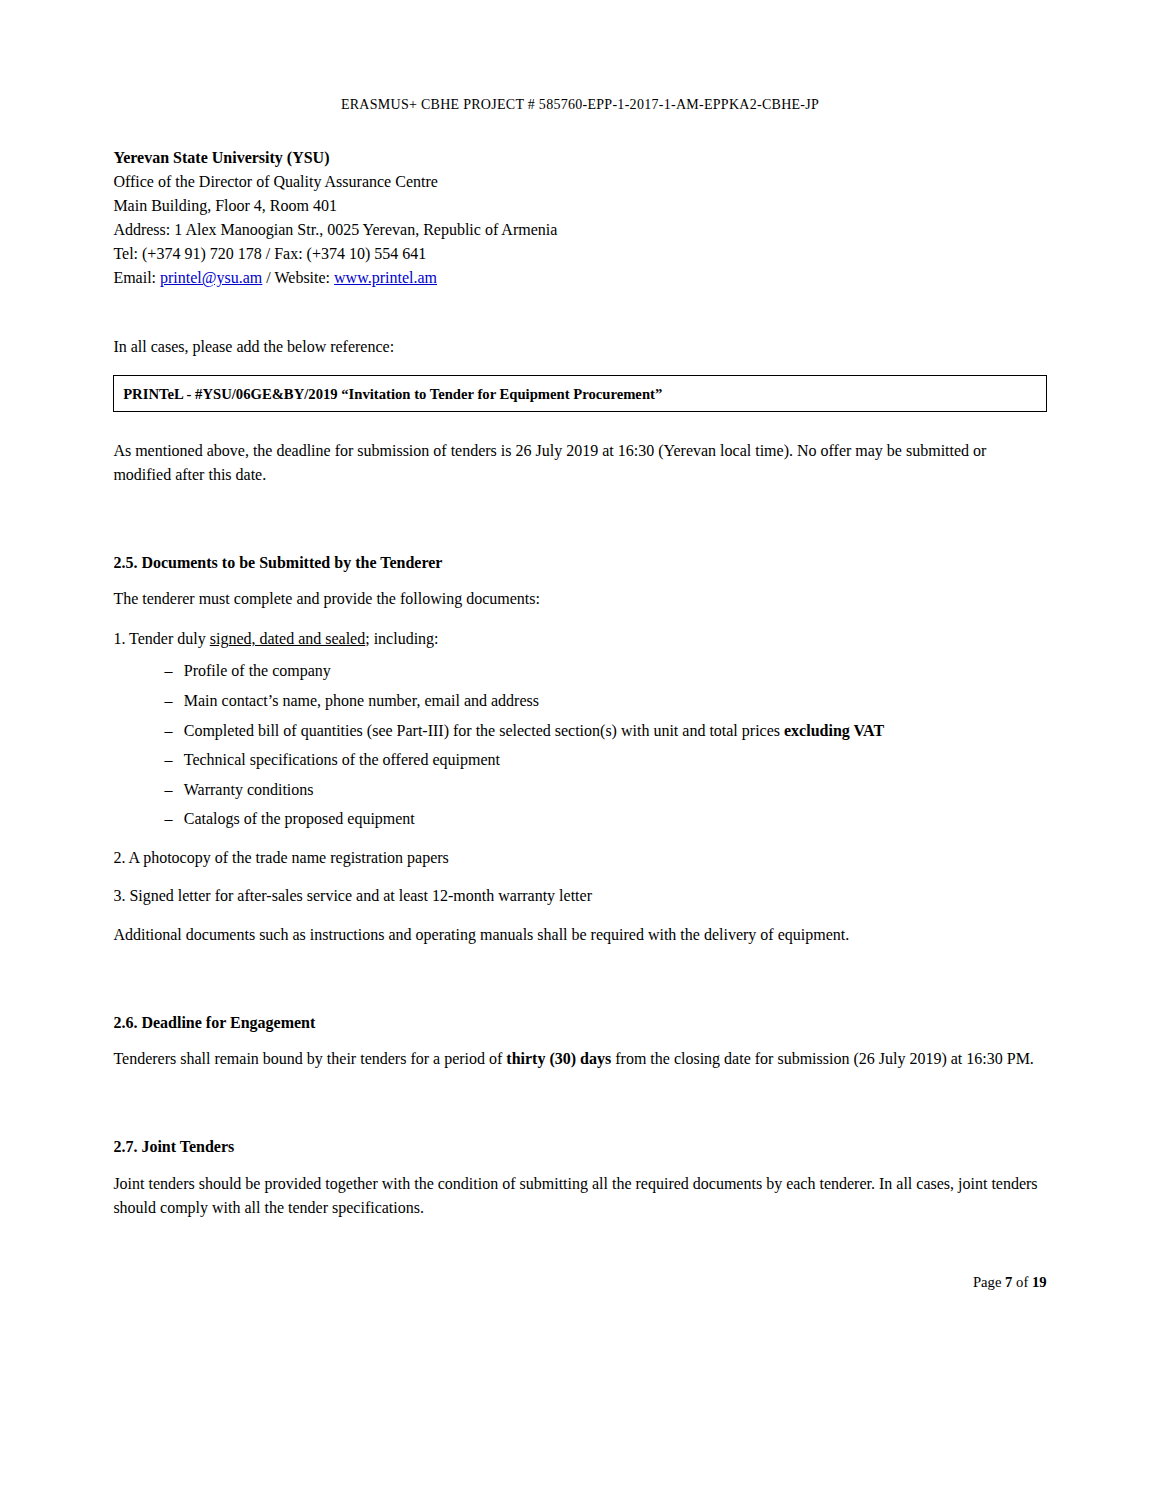ERASMUS+ CBHE PROJECT # 585760-EPP-1-2017-1-AM-EPPKA2-CBHE-JP
Yerevan State University (YSU)
Office of the Director of Quality Assurance Centre
Main Building, Floor 4, Room 401
Address: 1 Alex Manoogian Str., 0025 Yerevan, Republic of Armenia
Tel: (+374 91) 720 178 / Fax: (+374 10) 554 641
Email: printel@ysu.am / Website: www.printel.am
In all cases, please add the below reference:
PRINTeL - #YSU/06GE&BY/2019 “Invitation to Tender for Equipment Procurement”
As mentioned above, the deadline for submission of tenders is 26 July 2019 at 16:30 (Yerevan local time). No offer may be submitted or modified after this date.
2.5. Documents to be Submitted by the Tenderer
The tenderer must complete and provide the following documents:
1. Tender duly signed, dated and sealed; including:
Profile of the company
Main contact’s name, phone number, email and address
Completed bill of quantities (see Part-III) for the selected section(s) with unit and total prices excluding VAT
Technical specifications of the offered equipment
Warranty conditions
Catalogs of the proposed equipment
2. A photocopy of the trade name registration papers
3. Signed letter for after-sales service and at least 12-month warranty letter
Additional documents such as instructions and operating manuals shall be required with the delivery of equipment.
2.6. Deadline for Engagement
Tenderers shall remain bound by their tenders for a period of thirty (30) days from the closing date for submission (26 July 2019) at 16:30 PM.
2.7. Joint Tenders
Joint tenders should be provided together with the condition of submitting all the required documents by each tenderer. In all cases, joint tenders should comply with all the tender specifications.
Page 7 of 19